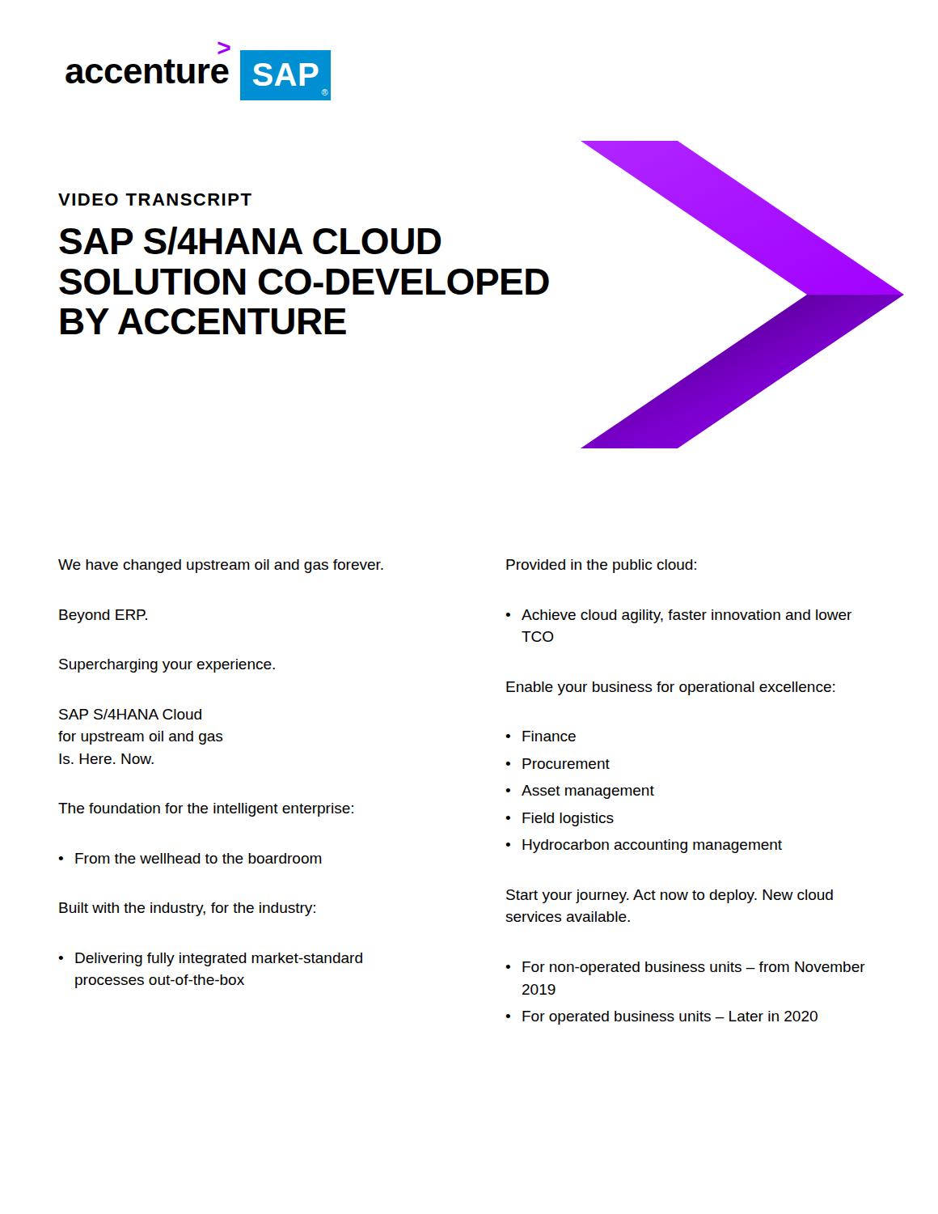accenture>
SAP®
Video Transcript
SAP S/4HANA Cloud
Solution Co-Developed
by Accenture
We have changed upstream oil and gas forever.
Beyond ERP.
Supercharging your experience.
SAP S/4HANA Cloud
for upstream oil and gas
Is. Here. Now.
The foundation for the intelligent enterprise:
From the wellhead to the boardroom
Built with the industry, for the industry:
Delivering fully integrated market-standard processes out-of-the-box
Provided in the public cloud:
Achieve cloud agility, faster innovation and lower TCO
Enable your business for operational excellence:
Finance
Procurement
Asset management
Field logistics
Hydrocarbon accounting management
Start your journey. Act now to deploy. New cloud services available.
For non-operated business units – from November 2019
For operated business units – Later in 2020